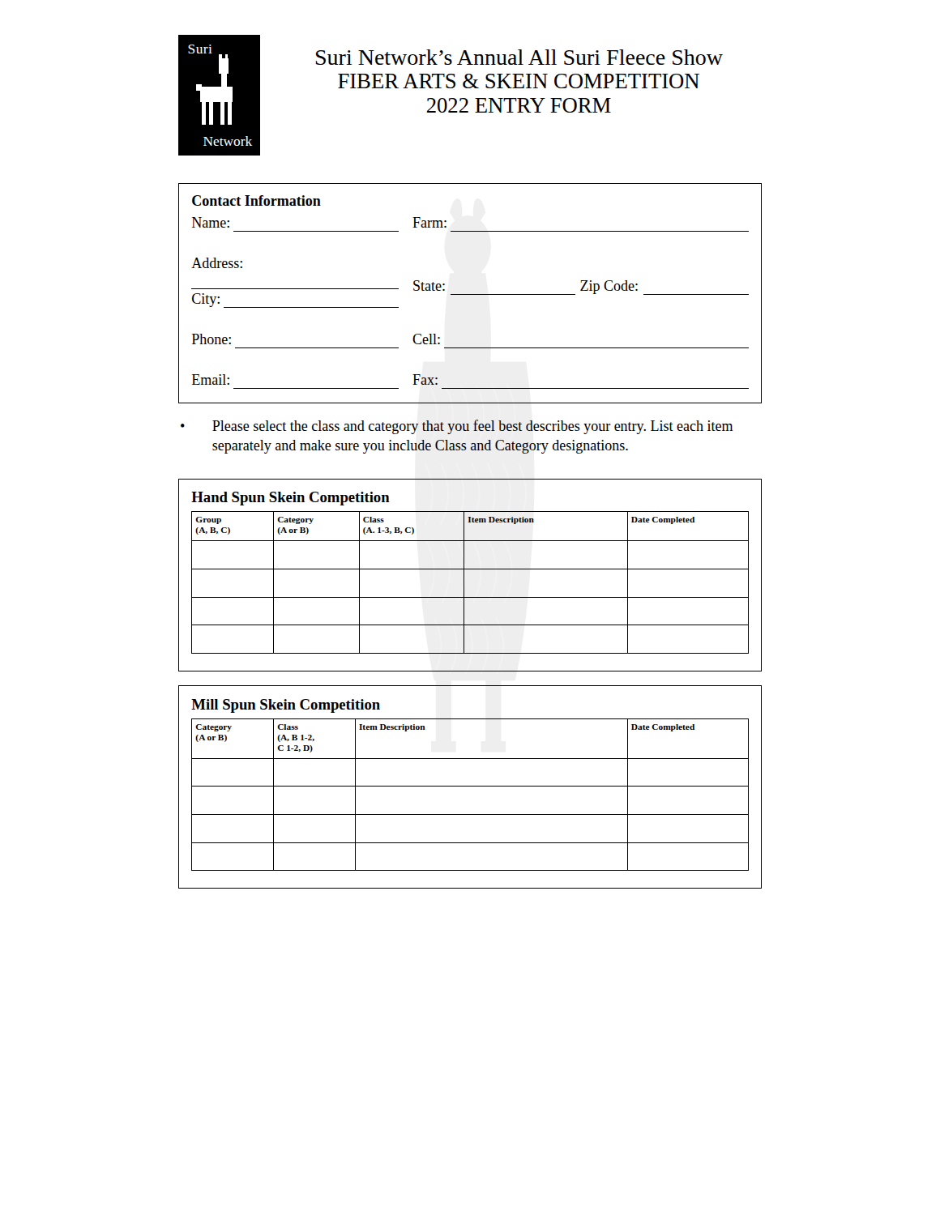Suri
Network
Suri Network’s Annual All Suri Fleece Show
Fiber Arts & Skein Competition
2022 Entry Form
Contact Information
Name:
Farm:
Address:
City:
State: Zip Code:
Phone:
Cell:
Email:
Fax:
•
Please select the class and category that you feel best describes your entry. List each item separately and make sure you include Class and Category designations.
Hand Spun Skein Competition
| Group (A, B, C) | Category (A or B) | Class (A. 1-3, B, C) | Item Description | Date Completed |
| --- | --- | --- | --- | --- |
Mill Spun Skein Competition
| Category (A or B) | Class (A, B 1-2, C 1-2, D) | Item Description | Date Completed |
| --- | --- | --- | --- |